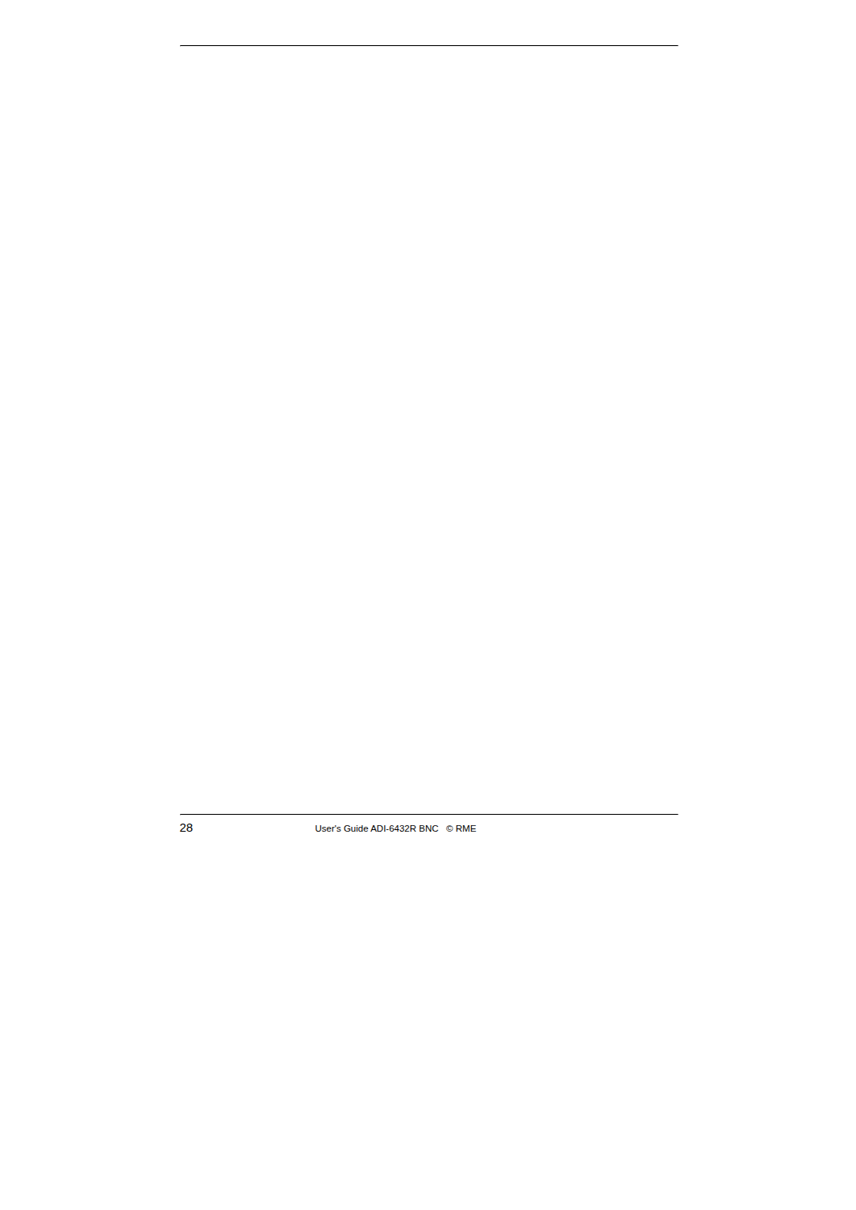28 User's Guide ADI-6432R BNC © RME